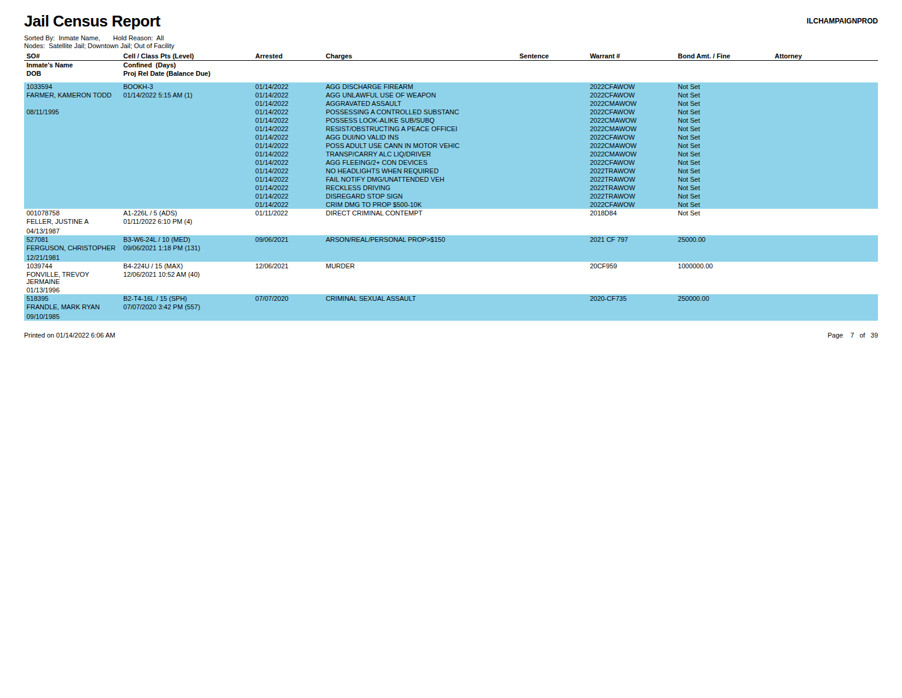Jail Census Report
ILCHAMPAIGNPROD
Sorted By: Inmate Name, Hold Reason: All
Nodes: Satellite Jail; Downtown Jail; Out of Facility
| SO# | Cell / Class Pts (Level) | Arrested | Charges | Sentence | Warrant # | Bond Amt. / Fine | Attorney |
| --- | --- | --- | --- | --- | --- | --- | --- |
| Inmate's Name | Confined (Days) | | | | | | |
| DOB | Proj Rel Date (Balance Due) | | | | | | |
| 1033594 | BOOKH-3 | 01/14/2022 | AGG DISCHARGE FIREARM | | 2022CFAWOW | Not Set | |
| FARMER, KAMERON TODD | 01/14/2022 5:15 AM (1) | 01/14/2022 | AGG UNLAWFUL USE OF WEAPON | | 2022CFAWOW | Not Set | |
| | | 01/14/2022 | AGGRAVATED ASSAULT | | 2022CMAWOW | Not Set | |
| 08/11/1995 | | 01/14/2022 | POSSESSING A CONTROLLED SUBSTANC | | 2022CFAWOW | Not Set | |
| | | 01/14/2022 | POSSESS LOOK-ALIKE SUB/SUBQ | | 2022CMAWOW | Not Set | |
| | | 01/14/2022 | RESIST/OBSTRUCTING A PEACE OFFICEI | | 2022CMAWOW | Not Set | |
| | | 01/14/2022 | AGG DUI/NO VALID INS | | 2022CFAWOW | Not Set | |
| | | 01/14/2022 | POSS ADULT USE CANN IN MOTOR VEHIC | | 2022CMAWOW | Not Set | |
| | | 01/14/2022 | TRANSP/CARRY ALC LIQ/DRIVER | | 2022CMAWOW | Not Set | |
| | | 01/14/2022 | AGG FLEEING/2+ CON DEVICES | | 2022CFAWOW | Not Set | |
| | | 01/14/2022 | NO HEADLIGHTS WHEN REQUIRED | | 2022TRAWOW | Not Set | |
| | | 01/14/2022 | FAIL NOTIFY DMG/UNATTENDED VEH | | 2022TRAWOW | Not Set | |
| | | 01/14/2022 | RECKLESS DRIVING | | 2022TRAWOW | Not Set | |
| | | 01/14/2022 | DISREGARD STOP SIGN | | 2022TRAWOW | Not Set | |
| | | 01/14/2022 | CRIM DMG TO PROP $500-10K | | 2022CFAWOW | Not Set | |
| 001078758 | A1-226L / 5 (ADS) | 01/11/2022 | DIRECT CRIMINAL CONTEMPT | | 2018D84 | Not Set | |
| FELLER, JUSTINE A | 01/11/2022 6:10 PM (4) | | | | | | |
| 04/13/1987 | | | | | | | |
| 527081 | B3-W6-24L / 10 (MED) | 09/06/2021 | ARSON/REAL/PERSONAL PROP>$150 | | 2021 CF 797 | 25000.00 | |
| FERGUSON, CHRISTOPHER | 09/06/2021 1:18 PM (131) | | | | | | |
| 12/21/1981 | | | | | | | |
| 1039744 | B4-224U / 15 (MAX) | 12/06/2021 | MURDER | | 20CF959 | 1000000.00 | |
| FONVILLE, TREVOY JERMAINE | 12/06/2021 10:52 AM (40) | | | | | | |
| 01/13/1996 | | | | | | | |
| 518395 | B2-T4-16L / 15 (SPH) | 07/07/2020 | CRIMINAL SEXUAL ASSAULT | | 2020-CF735 | 250000.00 | |
| FRANDLE, MARK RYAN | 07/07/2020 3:42 PM (557) | | | | | | |
| 09/10/1985 | | | | | | | |
Printed on 01/14/2022 6:06 AM Page 7 of 39